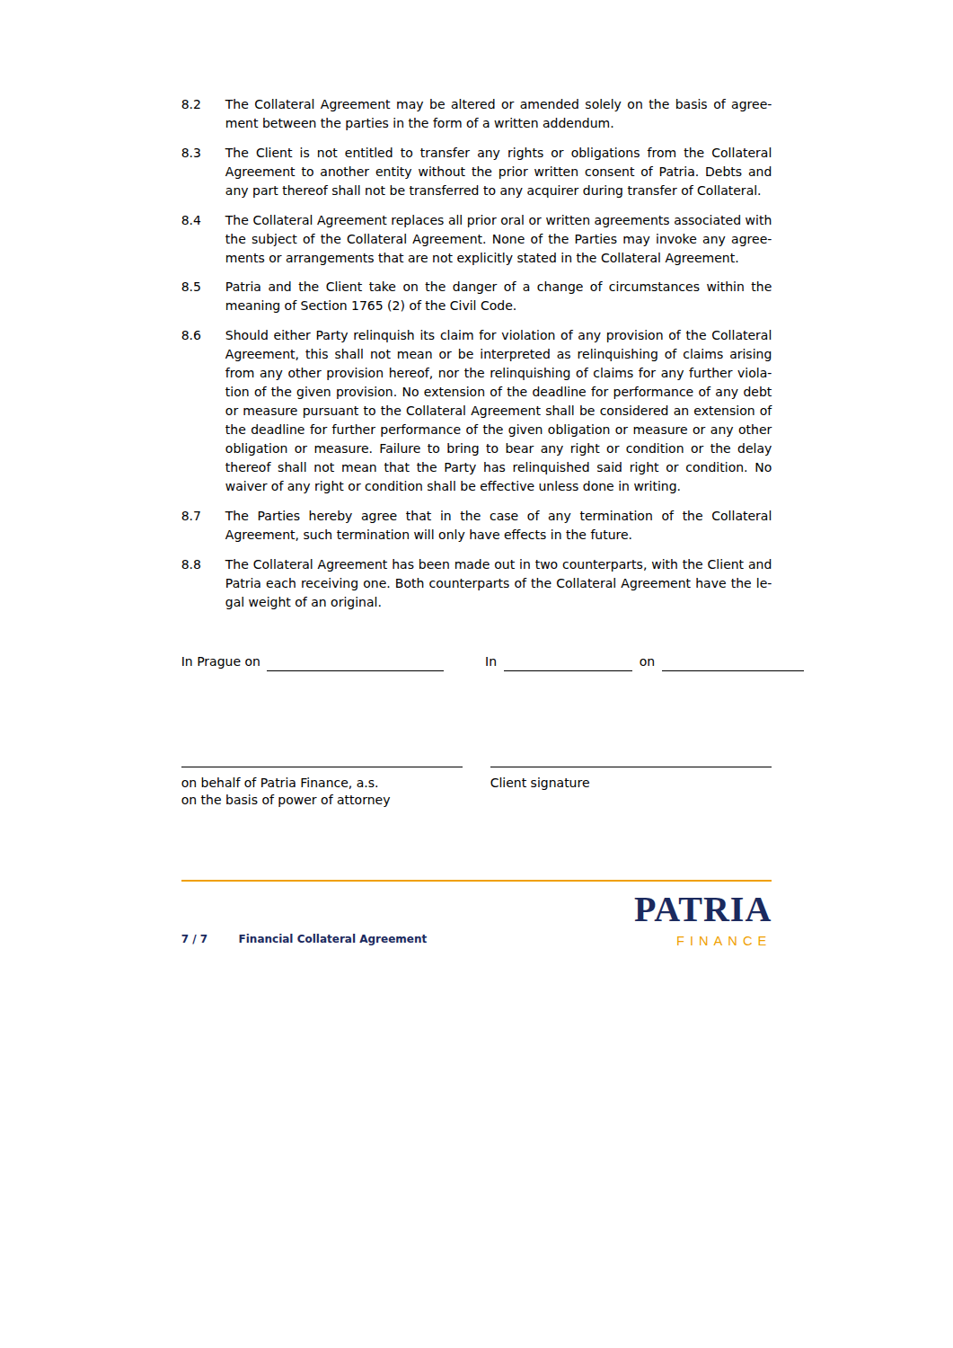8.2 The Collateral Agreement may be altered or amended solely on the basis of agreement between the parties in the form of a written addendum.
8.3 The Client is not entitled to transfer any rights or obligations from the Collateral Agreement to another entity without the prior written consent of Patria. Debts and any part thereof shall not be transferred to any acquirer during transfer of Collateral.
8.4 The Collateral Agreement replaces all prior oral or written agreements associated with the subject of the Collateral Agreement. None of the Parties may invoke any agreements or arrangements that are not explicitly stated in the Collateral Agreement.
8.5 Patria and the Client take on the danger of a change of circumstances within the meaning of Section 1765 (2) of the Civil Code.
8.6 Should either Party relinquish its claim for violation of any provision of the Collateral Agreement, this shall not mean or be interpreted as relinquishing of claims arising from any other provision hereof, nor the relinquishing of claims for any further violation of the given provision. No extension of the deadline for performance of any debt or measure pursuant to the Collateral Agreement shall be considered an extension of the deadline for further performance of the given obligation or measure or any other obligation or measure. Failure to bring to bear any right or condition or the delay thereof shall not mean that the Party has relinquished said right or condition. No waiver of any right or condition shall be effective unless done in writing.
8.7 The Parties hereby agree that in the case of any termination of the Collateral Agreement, such termination will only have effects in the future.
8.8 The Collateral Agreement has been made out in two counterparts, with the Client and Patria each receiving one. Both counterparts of the Collateral Agreement have the legal weight of an original.
In Prague on
In on
on behalf of Patria Finance, a.s.
on the basis of power of attorney
Client signature
7 / 7 Financial Collateral Agreement
PATRIA
FINANCE